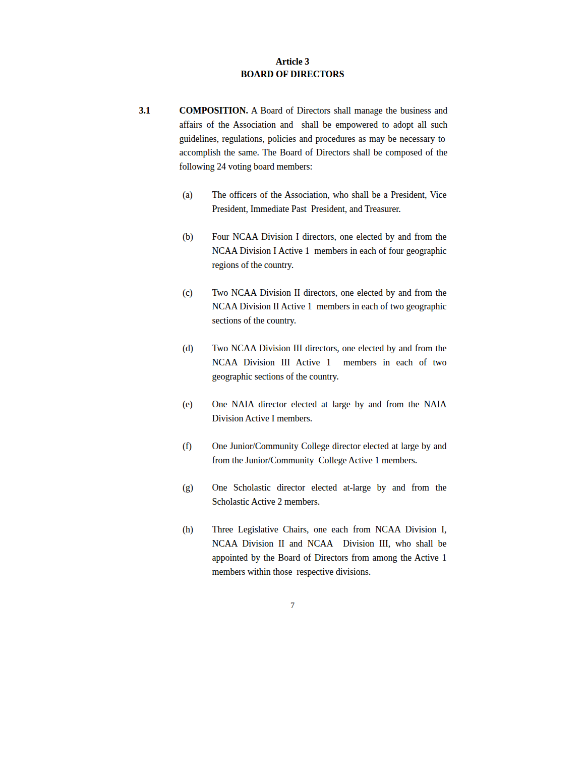Article 3 BOARD OF DIRECTORS
3.1
COMPOSITION. A Board of Directors shall manage the business and affairs of the Association and shall be empowered to adopt all such guidelines, regulations, policies and procedures as may be necessary to accomplish the same. The Board of Directors shall be composed of the following 24 voting board members:
(a) The officers of the Association, who shall be a President, Vice President, Immediate Past President, and Treasurer.
(b) Four NCAA Division I directors, one elected by and from the NCAA Division I Active 1 members in each of four geographic regions of the country.
(c) Two NCAA Division II directors, one elected by and from the NCAA Division II Active 1 members in each of two geographic sections of the country.
(d) Two NCAA Division III directors, one elected by and from the NCAA Division III Active 1 members in each of two geographic sections of the country.
(e) One NAIA director elected at large by and from the NAIA Division Active I members.
(f) One Junior/Community College director elected at large by and from the Junior/Community College Active 1 members.
(g) One Scholastic director elected at-large by and from the Scholastic Active 2 members.
(h) Three Legislative Chairs, one each from NCAA Division I, NCAA Division II and NCAA Division III, who shall be appointed by the Board of Directors from among the Active 1 members within those respective divisions.
7